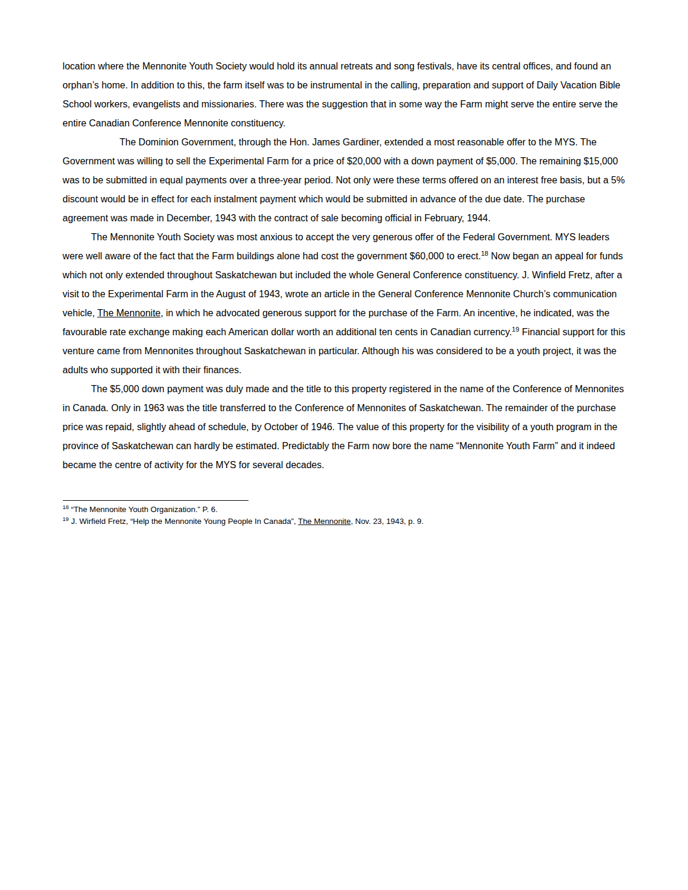location where the Mennonite Youth Society would hold its annual retreats and song festivals, have its central offices, and found an orphan’s home. In addition to this, the farm itself was to be instrumental in the calling, preparation and support of Daily Vacation Bible School workers, evangelists and missionaries. There was the suggestion that in some way the Farm might serve the entire serve the entire Canadian Conference Mennonite constituency.
The Dominion Government, through the Hon. James Gardiner, extended a most reasonable offer to the MYS. The Government was willing to sell the Experimental Farm for a price of $20,000 with a down payment of $5,000. The remaining $15,000 was to be submitted in equal payments over a three-year period. Not only were these terms offered on an interest free basis, but a 5% discount would be in effect for each instalment payment which would be submitted in advance of the due date. The purchase agreement was made in December, 1943 with the contract of sale becoming official in February, 1944.
The Mennonite Youth Society was most anxious to accept the very generous offer of the Federal Government. MYS leaders were well aware of the fact that the Farm buildings alone had cost the government $60,000 to erect.18 Now began an appeal for funds which not only extended throughout Saskatchewan but included the whole General Conference constituency. J. Winfield Fretz, after a visit to the Experimental Farm in the August of 1943, wrote an article in the General Conference Mennonite Church’s communication vehicle, The Mennonite, in which he advocated generous support for the purchase of the Farm. An incentive, he indicated, was the favourable rate exchange making each American dollar worth an additional ten cents in Canadian currency.19 Financial support for this venture came from Mennonites throughout Saskatchewan in particular. Although his was considered to be a youth project, it was the adults who supported it with their finances.
The $5,000 down payment was duly made and the title to this property registered in the name of the Conference of Mennonites in Canada. Only in 1963 was the title transferred to the Conference of Mennonites of Saskatchewan. The remainder of the purchase price was repaid, slightly ahead of schedule, by October of 1946. The value of this property for the visibility of a youth program in the province of Saskatchewan can hardly be estimated. Predictably the Farm now bore the name “Mennonite Youth Farm” and it indeed became the centre of activity for the MYS for several decades.
18 “The Mennonite Youth Organization.” P. 6.
19 J. Wirfield Fretz, “Help the Mennonite Young People In Canada”, The Mennonite, Nov. 23, 1943, p. 9.